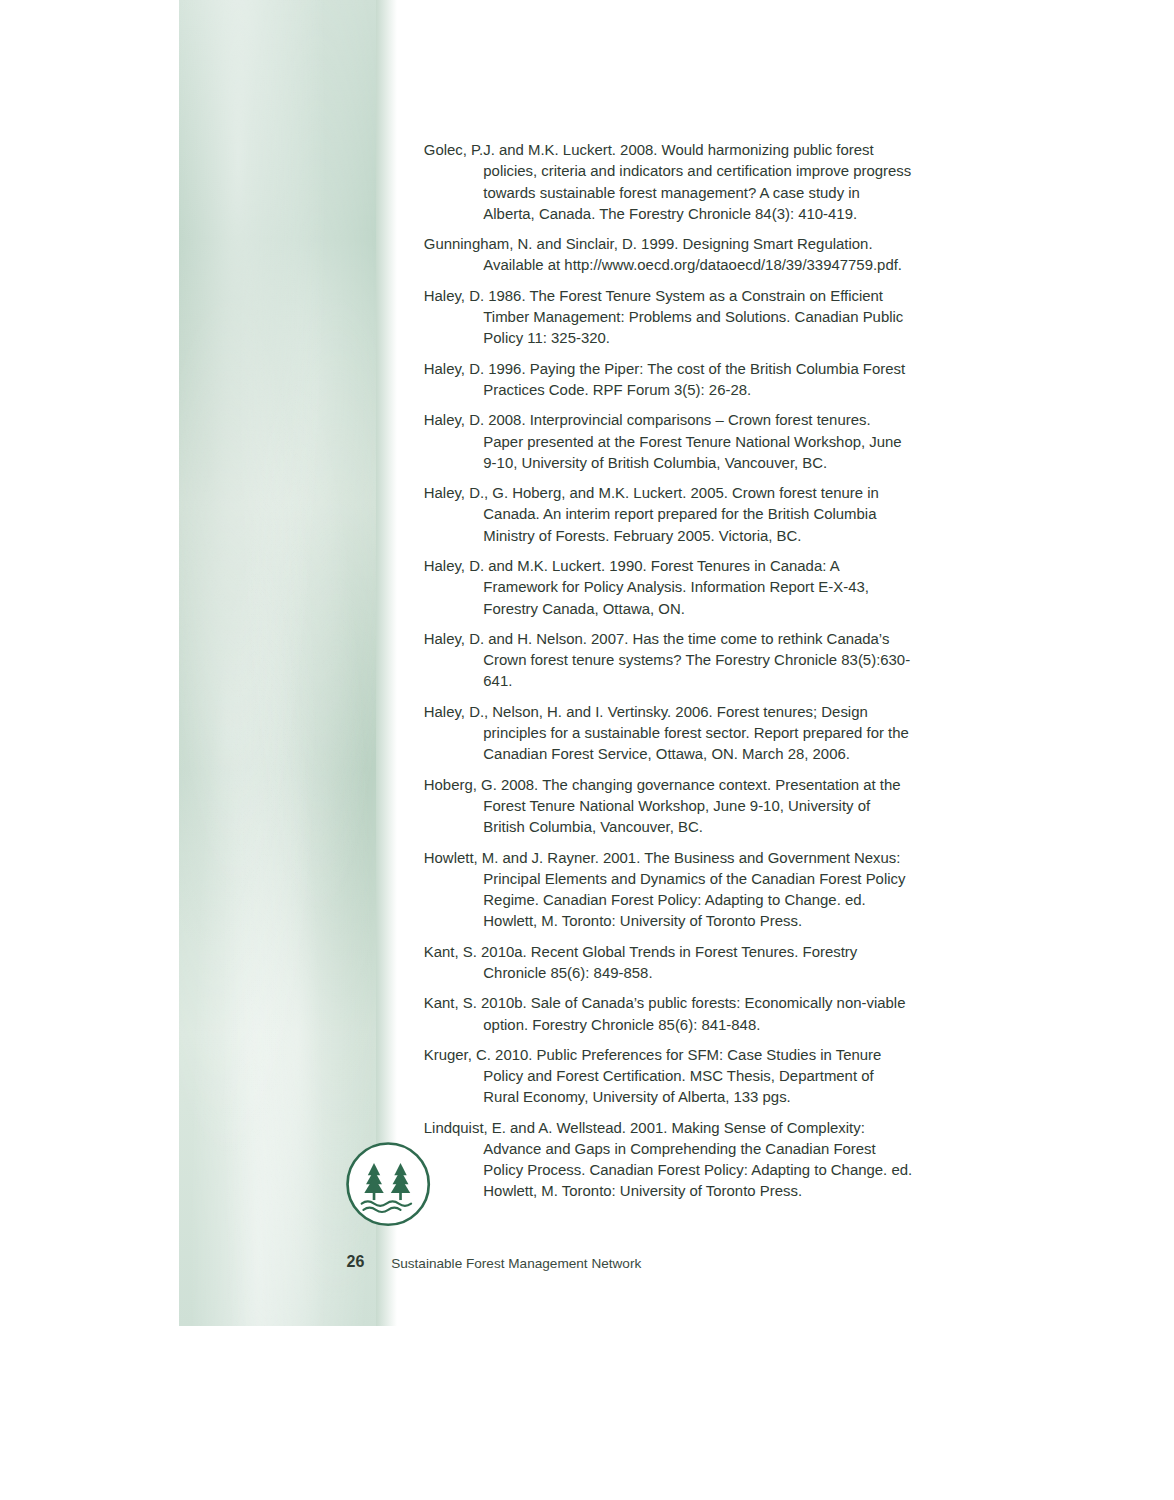Golec, P.J. and M.K. Luckert. 2008. Would harmonizing public forest policies, criteria and indicators and certification improve progress towards sustainable forest management? A case study in Alberta, Canada. The Forestry Chronicle 84(3): 410-419.
Gunningham, N. and Sinclair, D. 1999. Designing Smart Regulation. Available at http://www.oecd.org/dataoecd/18/39/33947759.pdf.
Haley, D. 1986. The Forest Tenure System as a Constrain on Efficient Timber Management: Problems and Solutions. Canadian Public Policy 11: 325-320.
Haley, D. 1996. Paying the Piper: The cost of the British Columbia Forest Practices Code. RPF Forum 3(5): 26-28.
Haley, D. 2008. Interprovincial comparisons – Crown forest tenures. Paper presented at the Forest Tenure National Workshop, June 9-10, University of British Columbia, Vancouver, BC.
Haley, D., G. Hoberg, and M.K. Luckert. 2005. Crown forest tenure in Canada. An interim report prepared for the British Columbia Ministry of Forests. February 2005. Victoria, BC.
Haley, D. and M.K. Luckert. 1990. Forest Tenures in Canada: A Framework for Policy Analysis. Information Report E-X-43, Forestry Canada, Ottawa, ON.
Haley, D. and H. Nelson. 2007. Has the time come to rethink Canada’s Crown forest tenure systems? The Forestry Chronicle 83(5):630-641.
Haley, D., Nelson, H. and I. Vertinsky. 2006. Forest tenures; Design principles for a sustainable forest sector. Report prepared for the Canadian Forest Service, Ottawa, ON. March 28, 2006.
Hoberg, G. 2008. The changing governance context. Presentation at the Forest Tenure National Workshop, June 9-10, University of British Columbia, Vancouver, BC.
Howlett, M. and J. Rayner. 2001. The Business and Government Nexus: Principal Elements and Dynamics of the Canadian Forest Policy Regime. Canadian Forest Policy: Adapting to Change. ed. Howlett, M. Toronto: University of Toronto Press.
Kant, S. 2010a. Recent Global Trends in Forest Tenures. Forestry Chronicle 85(6): 849-858.
Kant, S. 2010b. Sale of Canada’s public forests: Economically non-viable option. Forestry Chronicle 85(6): 841-848.
Kruger, C. 2010. Public Preferences for SFM: Case Studies in Tenure Policy and Forest Certification. MSC Thesis, Department of Rural Economy, University of Alberta, 133 pgs.
Lindquist, E. and A. Wellstead. 2001. Making Sense of Complexity: Advance and Gaps in Comprehending the Canadian Forest Policy Process. Canadian Forest Policy: Adapting to Change. ed. Howlett, M. Toronto: University of Toronto Press.
26
Sustainable Forest Management Network